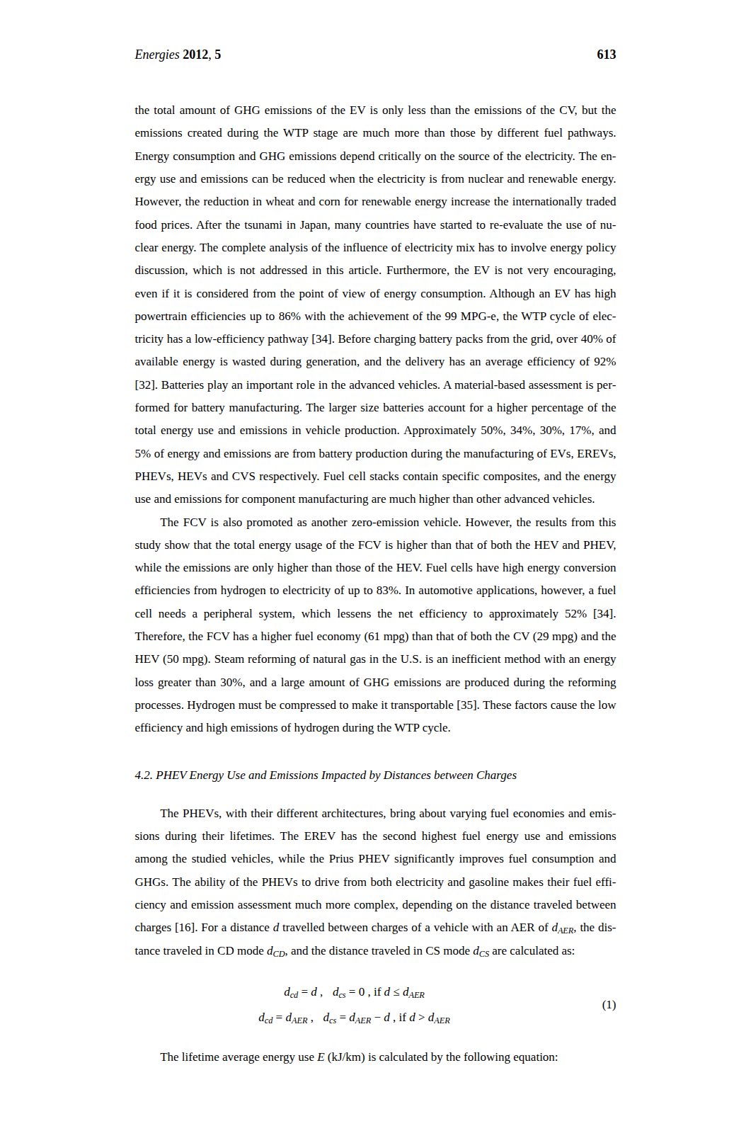Energies 2012, 5
613
the total amount of GHG emissions of the EV is only less than the emissions of the CV, but the emissions created during the WTP stage are much more than those by different fuel pathways. Energy consumption and GHG emissions depend critically on the source of the electricity. The energy use and emissions can be reduced when the electricity is from nuclear and renewable energy. However, the reduction in wheat and corn for renewable energy increase the internationally traded food prices. After the tsunami in Japan, many countries have started to re-evaluate the use of nuclear energy. The complete analysis of the influence of electricity mix has to involve energy policy discussion, which is not addressed in this article. Furthermore, the EV is not very encouraging, even if it is considered from the point of view of energy consumption. Although an EV has high powertrain efficiencies up to 86% with the achievement of the 99 MPG-e, the WTP cycle of electricity has a low-efficiency pathway [34]. Before charging battery packs from the grid, over 40% of available energy is wasted during generation, and the delivery has an average efficiency of 92% [32]. Batteries play an important role in the advanced vehicles. A material-based assessment is performed for battery manufacturing. The larger size batteries account for a higher percentage of the total energy use and emissions in vehicle production. Approximately 50%, 34%, 30%, 17%, and 5% of energy and emissions are from battery production during the manufacturing of EVs, EREVs, PHEVs, HEVs and CVS respectively. Fuel cell stacks contain specific composites, and the energy use and emissions for component manufacturing are much higher than other advanced vehicles.
The FCV is also promoted as another zero-emission vehicle. However, the results from this study show that the total energy usage of the FCV is higher than that of both the HEV and PHEV, while the emissions are only higher than those of the HEV. Fuel cells have high energy conversion efficiencies from hydrogen to electricity of up to 83%. In automotive applications, however, a fuel cell needs a peripheral system, which lessens the net efficiency to approximately 52% [34]. Therefore, the FCV has a higher fuel economy (61 mpg) than that of both the CV (29 mpg) and the HEV (50 mpg). Steam reforming of natural gas in the U.S. is an inefficient method with an energy loss greater than 30%, and a large amount of GHG emissions are produced during the reforming processes. Hydrogen must be compressed to make it transportable [35]. These factors cause the low efficiency and high emissions of hydrogen during the WTP cycle.
4.2. PHEV Energy Use and Emissions Impacted by Distances between Charges
The PHEVs, with their different architectures, bring about varying fuel economies and emissions during their lifetimes. The EREV has the second highest fuel energy use and emissions among the studied vehicles, while the Prius PHEV significantly improves fuel consumption and GHGs. The ability of the PHEVs to drive from both electricity and gasoline makes their fuel efficiency and emission assessment much more complex, depending on the distance traveled between charges [16]. For a distance d travelled between charges of a vehicle with an AER of dAER, the distance traveled in CD mode dCD, and the distance traveled in CS mode dCS are calculated as:
dcd = d , dcs = 0 , if d ≤ dAER
dcd = dAER , dcs = dAER − d , if d > dAER
(1)
The lifetime average energy use E (kJ/km) is calculated by the following equation: